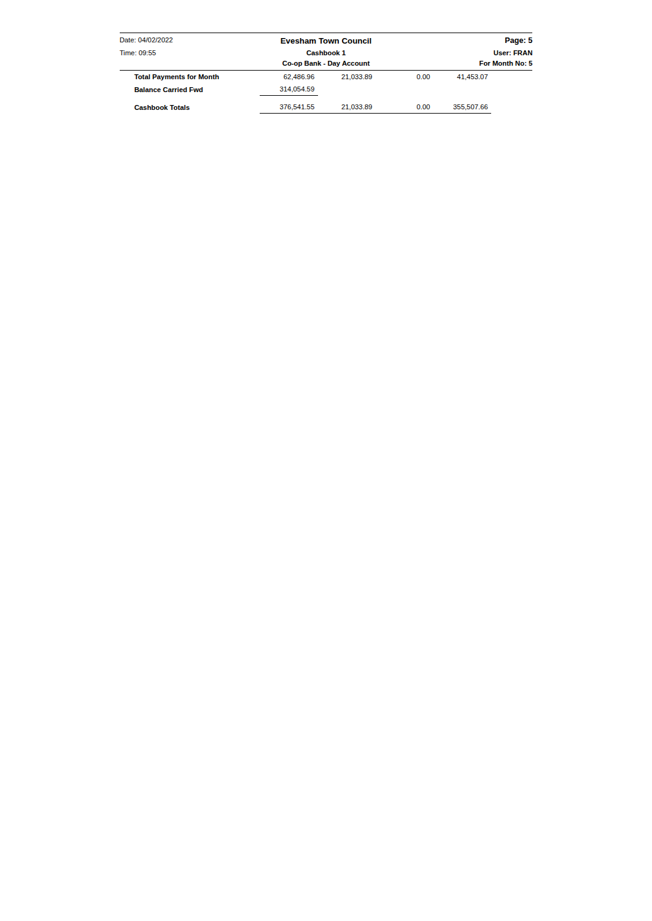| Date: 04/02/2022 | Evesham Town Council | Page: 5 |
| Time: 09:55 | Cashbook 1 | User: FRAN |
| | Co-op Bank - Day Account | For Month No: 5 |
| Total Payments for Month | 62,486.96 | 21,033.89 | 0.00 | 41,453.07 | |
| Balance Carried Fwd | 314,054.59 | | | | |
| Cashbook Totals | 376,541.55 | 21,033.89 | 0.00 | 355,507.66 | |